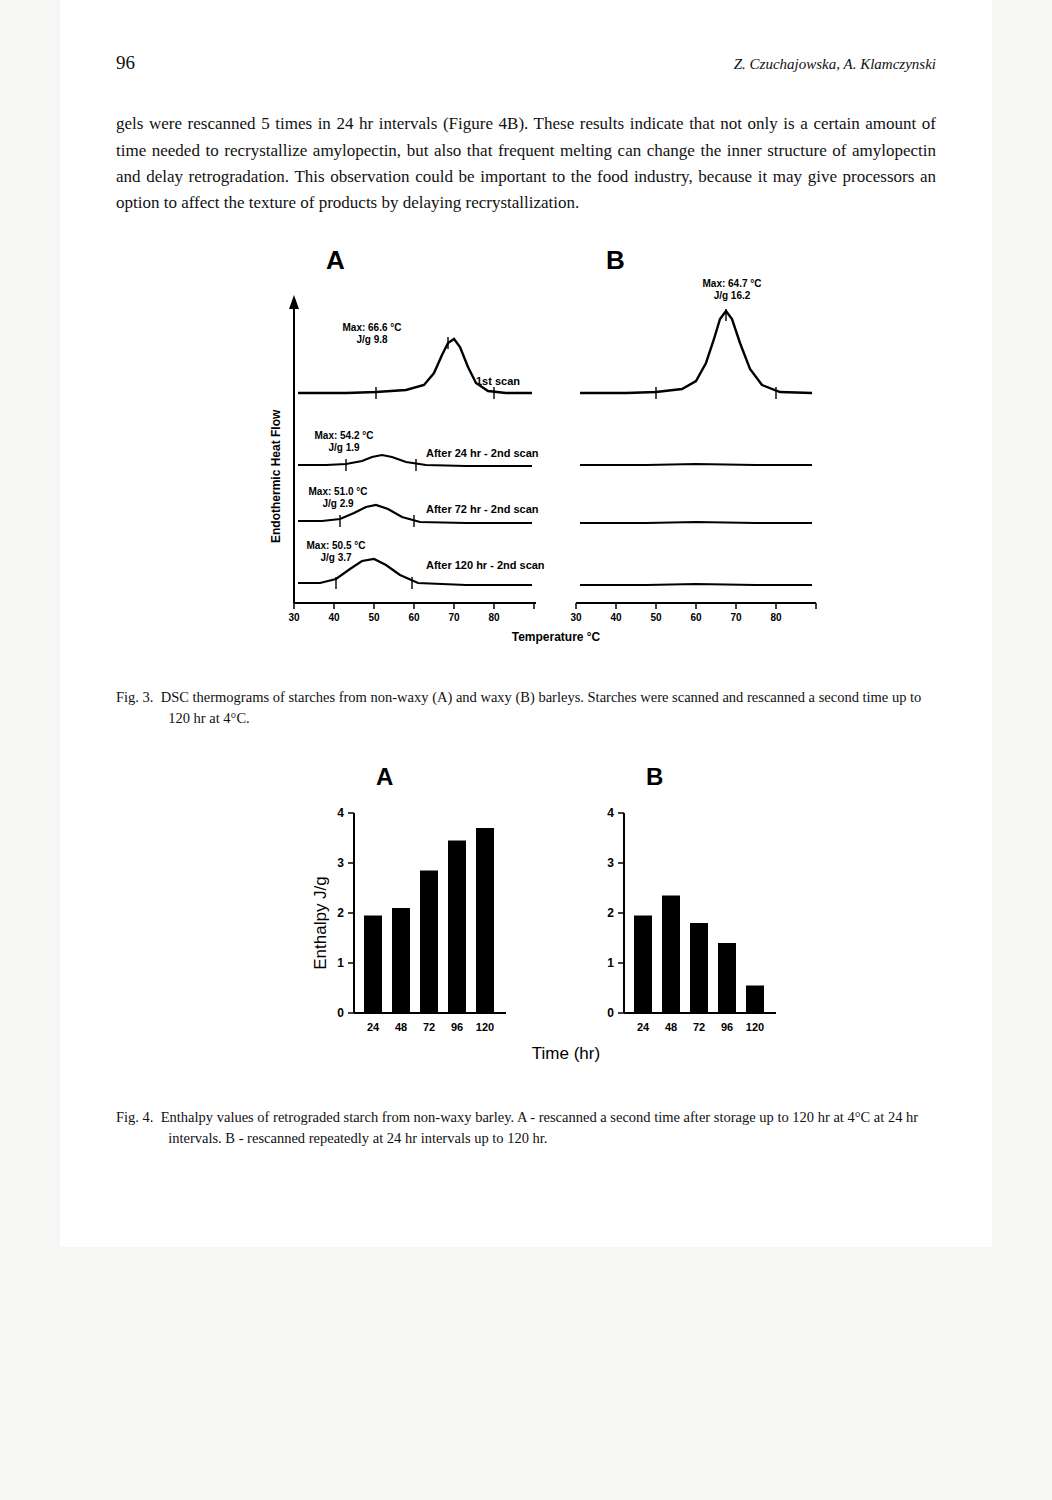96 Z. Czuchajowska, A. Klamczynski
gels were rescanned 5 times in 24 hr intervals (Figure 4B). These results indicate that not only is a certain amount of time needed to recrystallize amylopectin, but also that frequent melting can change the inner structure of amylopectin and delay retrogradation. This observation could be important to the food industry, because it may give processors an option to affect the texture of products by delaying recrystallization.
A B Endothermic Heat Flow 30 40 50 60 70 80 30 40 50 60 70 80 Temperature °C Max: 66.6 °C J/g 9.8 1st scan Max: 54.2 °C J/g 1.9 After 24 hr - 2nd scan Max: 51.0 °C J/g 2.9 After 72 hr - 2nd scan Max: 50.5 °C J/g 3.7 After 120 hr - 2nd scan Max: 64.7 °C J/g 16.2
Fig. 3. DSC thermograms of starches from non-waxy (A) and waxy (B) barleys. Starches were scanned and rescanned a second time up to 120 hr at 4°C.
A B Enthalpy J/g 0 1 2 3 4 24 48 72 96 120 0 1 2 3 4 24 48 72 96 120 Time (hr)
Fig. 4. Enthalpy values of retrograded starch from non-waxy barley. A - rescanned a second time after storage up to 120 hr at 4°C at 24 hr intervals. B - rescanned repeatedly at 24 hr intervals up to 120 hr.